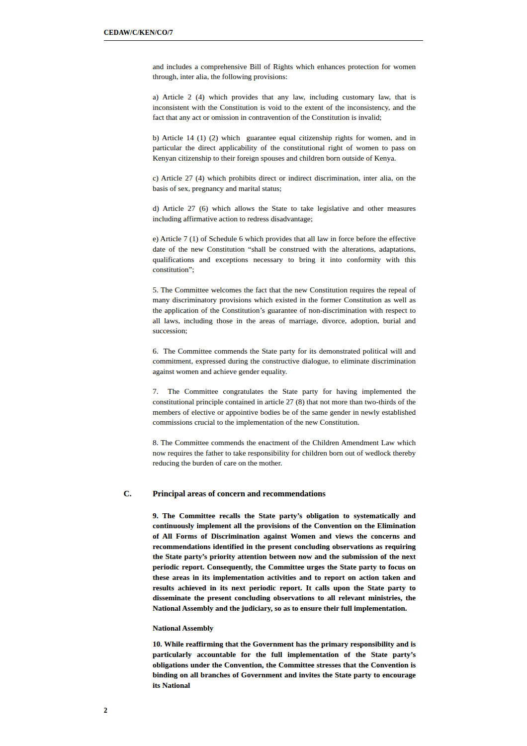CEDAW/C/KEN/CO/7
and includes a comprehensive Bill of Rights which enhances protection for women through, inter alia, the following provisions:
a) Article 2 (4) which provides that any law, including customary law, that is inconsistent with the Constitution is void to the extent of the inconsistency, and the fact that any act or omission in contravention of the Constitution is invalid;
b) Article 14 (1) (2) which guarantee equal citizenship rights for women, and in particular the direct applicability of the constitutional right of women to pass on Kenyan citizenship to their foreign spouses and children born outside of Kenya.
c) Article 27 (4) which prohibits direct or indirect discrimination, inter alia, on the basis of sex, pregnancy and marital status;
d) Article 27 (6) which allows the State to take legislative and other measures including affirmative action to redress disadvantage;
e) Article 7 (1) of Schedule 6 which provides that all law in force before the effective date of the new Constitution “shall be construed with the alterations, adaptations, qualifications and exceptions necessary to bring it into conformity with this constitution”;
5. The Committee welcomes the fact that the new Constitution requires the repeal of many discriminatory provisions which existed in the former Constitution as well as the application of the Constitution’s guarantee of non-discrimination with respect to all laws, including those in the areas of marriage, divorce, adoption, burial and succession;
6. The Committee commends the State party for its demonstrated political will and commitment, expressed during the constructive dialogue, to eliminate discrimination against women and achieve gender equality.
7. The Committee congratulates the State party for having implemented the constitutional principle contained in article 27 (8) that not more than two-thirds of the members of elective or appointive bodies be of the same gender in newly established commissions crucial to the implementation of the new Constitution.
8. The Committee commends the enactment of the Children Amendment Law which now requires the father to take responsibility for children born out of wedlock thereby reducing the burden of care on the mother.
C. Principal areas of concern and recommendations
9. The Committee recalls the State party’s obligation to systematically and continuously implement all the provisions of the Convention on the Elimination of All Forms of Discrimination against Women and views the concerns and recommendations identified in the present concluding observations as requiring the State party’s priority attention between now and the submission of the next periodic report. Consequently, the Committee urges the State party to focus on these areas in its implementation activities and to report on action taken and results achieved in its next periodic report. It calls upon the State party to disseminate the present concluding observations to all relevant ministries, the National Assembly and the judiciary, so as to ensure their full implementation.
National Assembly
10. While reaffirming that the Government has the primary responsibility and is particularly accountable for the full implementation of the State party’s obligations under the Convention, the Committee stresses that the Convention is binding on all branches of Government and invites the State party to encourage its National
2